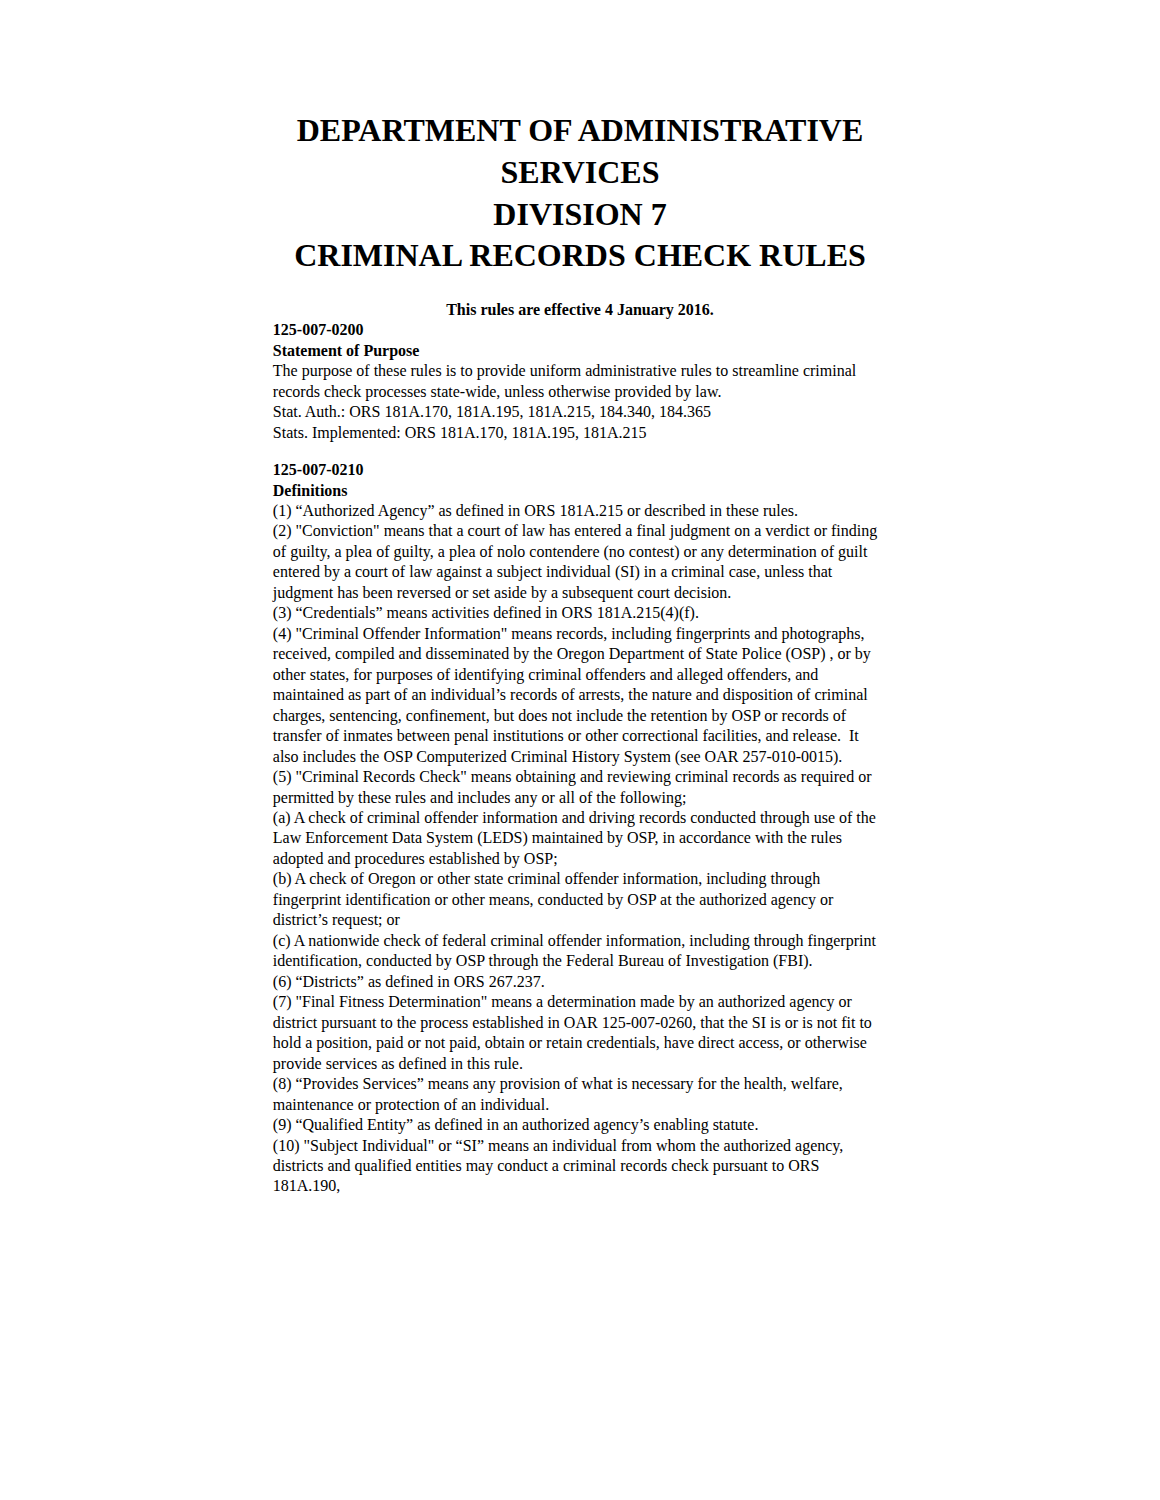DEPARTMENT OF ADMINISTRATIVE SERVICES DIVISION 7 CRIMINAL RECORDS CHECK RULES
This rules are effective 4 January 2016.
125-007-0200
Statement of Purpose
The purpose of these rules is to provide uniform administrative rules to streamline criminal records check processes state-wide, unless otherwise provided by law.
Stat. Auth.: ORS 181A.170, 181A.195, 181A.215, 184.340, 184.365
Stats. Implemented: ORS 181A.170, 181A.195, 181A.215
125-007-0210
Definitions
(1) “Authorized Agency” as defined in ORS 181A.215 or described in these rules.
(2) "Conviction" means that a court of law has entered a final judgment on a verdict or finding of guilty, a plea of guilty, a plea of nolo contendere (no contest) or any determination of guilt entered by a court of law against a subject individual (SI) in a criminal case, unless that judgment has been reversed or set aside by a subsequent court decision.
(3) “Credentials” means activities defined in ORS 181A.215(4)(f).
(4) "Criminal Offender Information" means records, including fingerprints and photographs, received, compiled and disseminated by the Oregon Department of State Police (OSP) , or by other states, for purposes of identifying criminal offenders and alleged offenders, and maintained as part of an individual’s records of arrests, the nature and disposition of criminal charges, sentencing, confinement, but does not include the retention by OSP or records of transfer of inmates between penal institutions or other correctional facilities, and release. It also includes the OSP Computerized Criminal History System (see OAR 257-010-0015).
(5) "Criminal Records Check" means obtaining and reviewing criminal records as required or permitted by these rules and includes any or all of the following;
(a) A check of criminal offender information and driving records conducted through use of the Law Enforcement Data System (LEDS) maintained by OSP, in accordance with the rules adopted and procedures established by OSP;
(b) A check of Oregon or other state criminal offender information, including through fingerprint identification or other means, conducted by OSP at the authorized agency or district’s request; or
(c) A nationwide check of federal criminal offender information, including through fingerprint identification, conducted by OSP through the Federal Bureau of Investigation (FBI).
(6) “Districts” as defined in ORS 267.237.
(7) "Final Fitness Determination" means a determination made by an authorized agency or district pursuant to the process established in OAR 125-007-0260, that the SI is or is not fit to hold a position, paid or not paid, obtain or retain credentials, have direct access, or otherwise provide services as defined in this rule.
(8) “Provides Services” means any provision of what is necessary for the health, welfare, maintenance or protection of an individual.
(9) “Qualified Entity” as defined in an authorized agency’s enabling statute.
(10) "Subject Individual" or “SI” means an individual from whom the authorized agency, districts and qualified entities may conduct a criminal records check pursuant to ORS 181A.190,